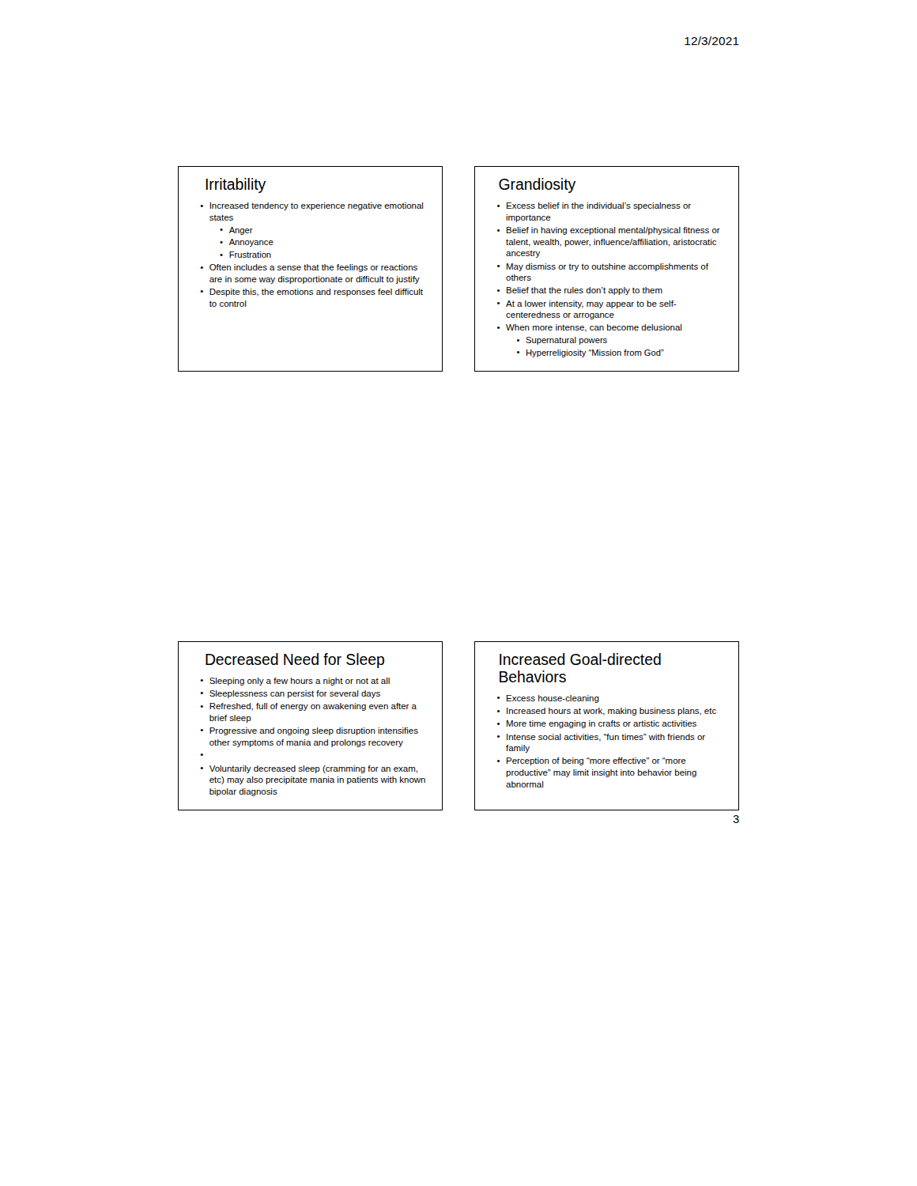12/3/2021
Irritability
Increased tendency to experience negative emotional states
Anger
Annoyance
Frustration
Often includes a sense that the feelings or reactions are in some way disproportionate or difficult to justify
Despite this, the emotions and responses feel difficult to control
Grandiosity
Excess belief in the individual’s specialness or importance
Belief in having exceptional mental/physical fitness or talent, wealth, power, influence/affiliation, aristocratic ancestry
May dismiss or try to outshine accomplishments of others
Belief that the rules don’t apply to them
At a lower intensity, may appear to be self-centeredness or arrogance
When more intense, can become delusional
Supernatural powers
Hyperreligiosity “Mission from God”
Decreased Need for Sleep
Sleeping only a few hours a night or not at all
Sleeplessness can persist for several days
Refreshed, full of energy on awakening even after a brief sleep
Progressive and ongoing sleep disruption intensifies other symptoms of mania and prolongs recovery
Voluntarily decreased sleep (cramming for an exam, etc) may also precipitate mania in patients with known bipolar diagnosis
Increased Goal-directed Behaviors
Excess house-cleaning
Increased hours at work, making business plans, etc
More time engaging in crafts or artistic activities
Intense social activities, “fun times” with friends or family
Perception of being “more effective” or “more productive” may limit insight into behavior being abnormal
3